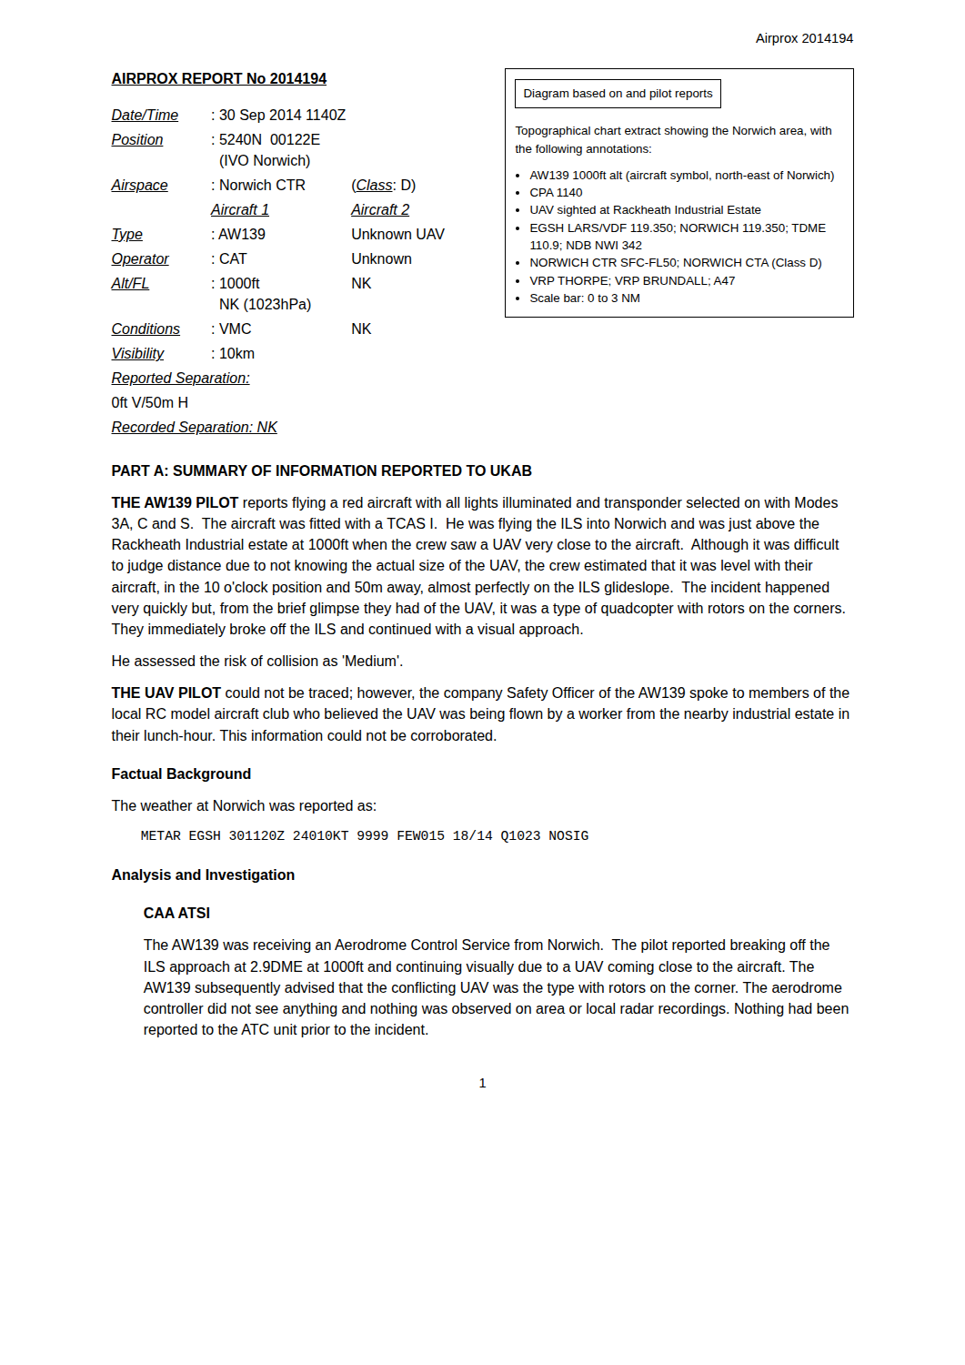Airprox 2014194
AIRPROX REPORT No 2014194
| Date/Time | : 30 Sep 2014 1140Z |
| Position | : 5240N 00122E (IVO Norwich) |
| Airspace | : Norwich CTR | ( Class : D) |
| | Aircraft 1 | Aircraft 2 |
| Type | : AW139 | Unknown UAV |
| Operator | : CAT | Unknown |
| Alt/FL | : 1000ft NK (1023hPa) | NK |
| Conditions | : VMC | NK |
| Visibility | : 10km | |
| Reported Separation: |
| 0ft V/50m H |
| Recorded Separation: NK |
Diagram based on and pilot reports
Topographical chart extract showing the Norwich area, with the following annotations:
AW139 1000ft alt (aircraft symbol, north-east of Norwich)
CPA 1140
UAV sighted at Rackheath Industrial Estate
EGSH LARS/VDF 119.350; NORWICH 119.350; TDME 110.9; NDB NWI 342
NORWICH CTR SFC-FL50; NORWICH CTA (Class D)
VRP THORPE; VRP BRUNDALL; A47
Scale bar: 0 to 3 NM
PART A: SUMMARY OF INFORMATION REPORTED TO UKAB
THE AW139 PILOT reports flying a red aircraft with all lights illuminated and transponder selected on with Modes 3A, C and S. The aircraft was fitted with a TCAS I. He was flying the ILS into Norwich and was just above the Rackheath Industrial estate at 1000ft when the crew saw a UAV very close to the aircraft. Although it was difficult to judge distance due to not knowing the actual size of the UAV, the crew estimated that it was level with their aircraft, in the 10 o'clock position and 50m away, almost perfectly on the ILS glideslope. The incident happened very quickly but, from the brief glimpse they had of the UAV, it was a type of quadcopter with rotors on the corners. They immediately broke off the ILS and continued with a visual approach.
He assessed the risk of collision as 'Medium'.
THE UAV PILOT could not be traced; however, the company Safety Officer of the AW139 spoke to members of the local RC model aircraft club who believed the UAV was being flown by a worker from the nearby industrial estate in their lunch-hour. This information could not be corroborated.
Factual Background
The weather at Norwich was reported as:
METAR EGSH 301120Z 24010KT 9999 FEW015 18/14 Q1023 NOSIG
Analysis and Investigation
CAA ATSI
The AW139 was receiving an Aerodrome Control Service from Norwich. The pilot reported breaking off the ILS approach at 2.9DME at 1000ft and continuing visually due to a UAV coming close to the aircraft. The AW139 subsequently advised that the conflicting UAV was the type with rotors on the corner. The aerodrome controller did not see anything and nothing was observed on area or local radar recordings. Nothing had been reported to the ATC unit prior to the incident.
1